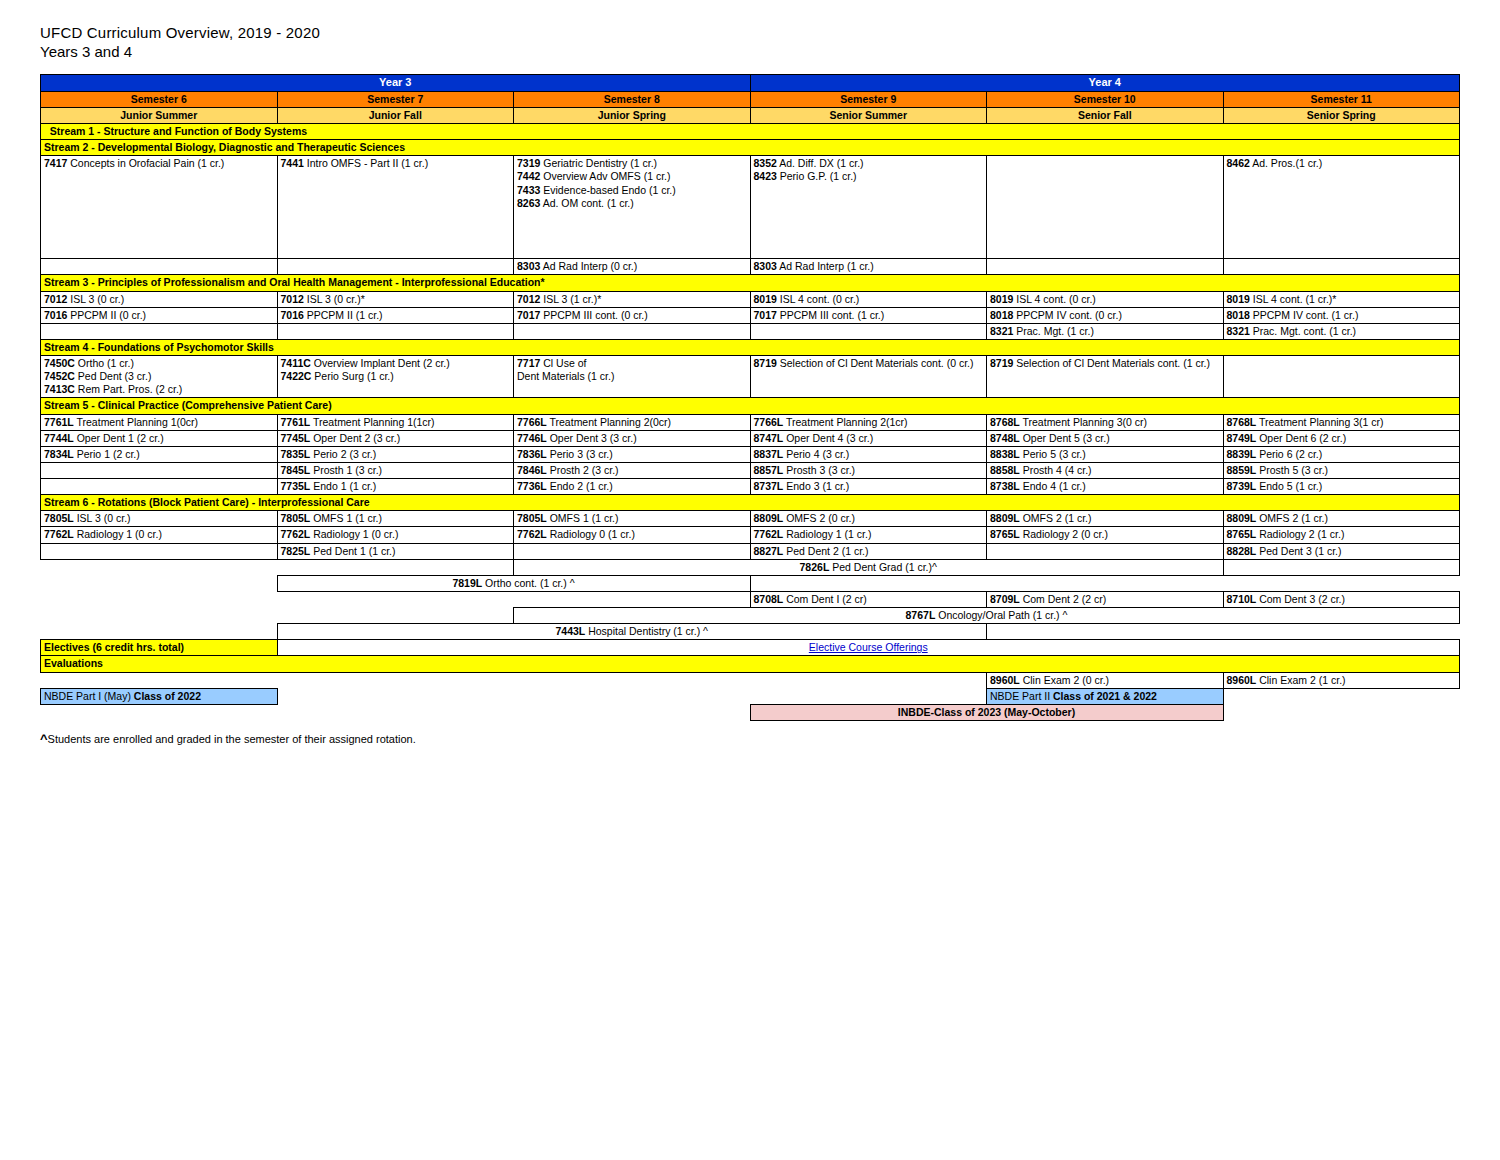UFCD Curriculum Overview, 2019 - 2020
Years 3 and 4
| Year 3 | Year 4 |
| Semester 6 | Semester 7 | Semester 8 | Semester 9 | Semester 10 | Semester 11 |
| Junior Summer | Junior Fall | Junior Spring | Senior Summer | Senior Fall | Senior Spring |
| Stream 1 - Structure and Function of Body Systems |
| Stream 2 - Developmental Biology, Diagnostic and Therapeutic Sciences |
| 7417 Concepts in Orofacial Pain (1 cr.) | 7441 Intro OMFS - Part II (1 cr.) | 7319 Geriatric Dentistry (1 cr.) 7442 Overview Adv OMFS (1 cr.) 7433 Evidence-based Endo (1 cr.) 8263 Ad. OM cont. (1 cr.) | 8352 Ad. Diff. DX (1 cr.) 8423 Perio G.P. (1 cr.) | | 8462 Ad. Pros.(1 cr.) |
| | | 8303 Ad Rad Interp (0 cr.) | 8303 Ad Rad Interp (1 cr.) | | |
| Stream 3 - Principles of Professionalism and Oral Health Management - Interprofessional Education* |
| 7012 ISL 3 (0 cr.) | 7012 ISL 3 (0 cr.)* | 7012 ISL 3 (1 cr.)* | 8019 ISL 4 cont. (0 cr.) | 8019 ISL 4 cont. (0 cr.) | 8019 ISL 4 cont. (1 cr.)* |
| 7016 PPCPM II (0 cr.) | 7016 PPCPM II (1 cr.) | 7017 PPCPM III cont. (0 cr.) | 7017 PPCPM III cont. (1 cr.) | 8018 PPCPM IV cont. (0 cr.) | 8018 PPCPM IV cont. (1 cr.) |
| | | | | 8321 Prac. Mgt. (1 cr.) | 8321 Prac. Mgt. cont. (1 cr.) |
| Stream 4 - Foundations of Psychomotor Skills |
| 7450C Ortho (1 cr.) 7452C Ped Dent (3 cr.) 7413C Rem Part. Pros. (2 cr.) | 7411C Overview Implant Dent (2 cr.) 7422C Perio Surg (1 cr.) | 7717 Cl Use of Dent Materials (1 cr.) | 8719 Selection of Cl Dent Materials cont. (0 cr.) | 8719 Selection of Cl Dent Materials cont. (1 cr.) | |
| Stream 5 - Clinical Practice (Comprehensive Patient Care) |
| 7761L Treatment Planning 1(0cr) | 7761L Treatment Planning 1(1cr) | 7766L Treatment Planning 2(0cr) | 7766L Treatment Planning 2(1cr) | 8768L Treatment Planning 3(0 cr) | 8768L Treatment Planning 3(1 cr) |
| 7744L Oper Dent 1 (2 cr.) | 7745L Oper Dent 2 (3 cr.) | 7746L Oper Dent 3 (3 cr.) | 8747L Oper Dent 4 (3 cr.) | 8748L Oper Dent 5 (3 cr.) | 8749L Oper Dent 6 (2 cr.) |
| 7834L Perio 1 (2 cr.) | 7835L Perio 2 (3 cr.) | 7836L Perio 3 (3 cr.) | 8837L Perio 4 (3 cr.) | 8838L Perio 5 (3 cr.) | 8839L Perio 6 (2 cr.) |
| | 7845L Prosth 1 (3 cr.) | 7846L Prosth 2 (3 cr.) | 8857L Prosth 3 (3 cr.) | 8858L Prosth 4 (4 cr.) | 8859L Prosth 5 (3 cr.) |
| | 7735L Endo 1 (1 cr.) | 7736L Endo 2 (1 cr.) | 8737L Endo 3 (1 cr.) | 8738L Endo 4 (1 cr.) | 8739L Endo 5 (1 cr.) |
| Stream 6 - Rotations (Block Patient Care) - Interprofessional Care |
| 7805L ISL 3 (0 cr.) | 7805L OMFS 1 (1 cr.) | 7805L OMFS 1 (1 cr.) | 8809L OMFS 2 (0 cr.) | 8809L OMFS 2 (1 cr.) | 8809L OMFS 2 (1 cr.) |
| 7762L Radiology 1 (0 cr.) | 7762L Radiology 1 (0 cr.) | 7762L Radiology 0 (1 cr.) | 7762L Radiology 1 (1 cr.) | 8765L Radiology 2 (0 cr.) | 8765L Radiology 2 (1 cr.) |
| | 7825L Ped Dent 1 (1 cr.) | | 8827L Ped Dent 2 (1 cr.) | | 8828L Ped Dent 3 (1 cr.) |
| | | 7826L Ped Dent Grad (1 cr.)^ | |
| | 7819L Ortho cont. (1 cr.) ^ | | | |
| | | | 8708L Com Dent I (2 cr) | 8709L Com Dent 2 (2 cr) | 8710L Com Dent 3 (2 cr.) |
| | | 8767L Oncology/Oral Path (1 cr.) ^ |
| | 7443L Hospital Dentistry (1 cr.) ^ | | |
| Electives (6 credit hrs. total) | Elective Course Offerings |
| Evaluations |
| | | | | 8960L Clin Exam 2 (0 cr.) | 8960L Clin Exam 2 (1 cr.) |
| NBDE Part I (May) Class of 2022 | | | | NBDE Part II Class of 2021 & 2022 | |
| | | | INBDE- Class of 2023 (May-October) | |
^Students are enrolled and graded in the semester of their assigned rotation.